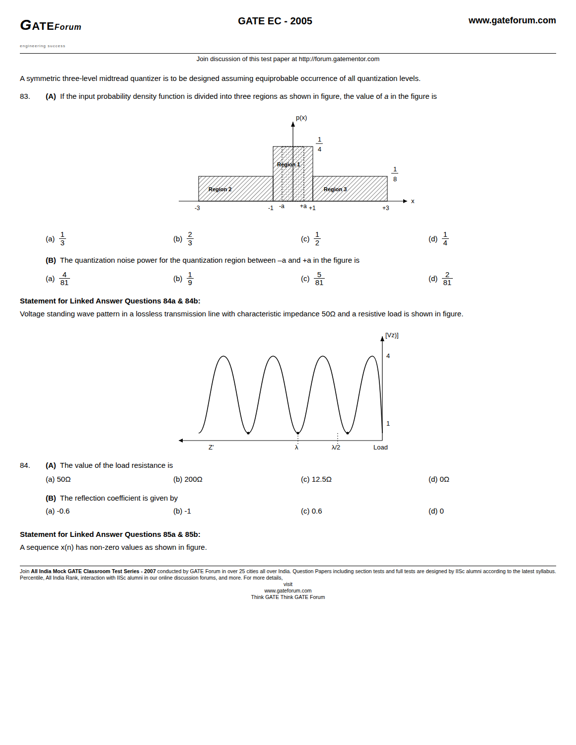GATEForum
engineering success
GATE EC - 2005
www.gateforum.com
Join discussion of this test paper at http://forum.gatementor.com
A symmetric three-level midtread quantizer is to be designed assuming equiprobable occurrence of all quantization levels.
83.
(A) If the input probability density function is divided into three regions as shown in figure, the value of a in the figure is
p(x) x Region 2 Region 1 Region 3 1 4 1 8 -3 -1 -a +a +1 +3
(a) 13
(b) 23
(c) 12
(d) 14
(B) The quantization noise power for the quantization region between –a and +a in the figure is
(a) 481
(b) 19
(c) 581
(d) 281
Statement for Linked Answer Questions 84a & 84b:
Voltage standing wave pattern in a lossless transmission line with characteristic impedance 50Ω and a resistive load is shown in figure.
[Vz)] 4 1 Z′ λ λ/2 Load
84.
(A) The value of the load resistance is
(a) 50Ω
(b) 200Ω
(c) 12.5Ω
(d) 0Ω
(B) The reflection coefficient is given by
(a) -0.6
(b) -1
(c) 0.6
(d) 0
Statement for Linked Answer Questions 85a & 85b:
A sequence x(n) has non-zero values as shown in figure.
Join All India Mock GATE Classroom Test Series - 2007 conducted by GATE Forum in over 25 cities all over India. Question Papers including section tests and full tests are designed by IISc alumni according to the latest syllabus. Percentile, All India Rank, interaction with IISc alumni in our online discussion forums, and more. For more details,
visit
www.gateforum.com
Think GATE Think GATE Forum